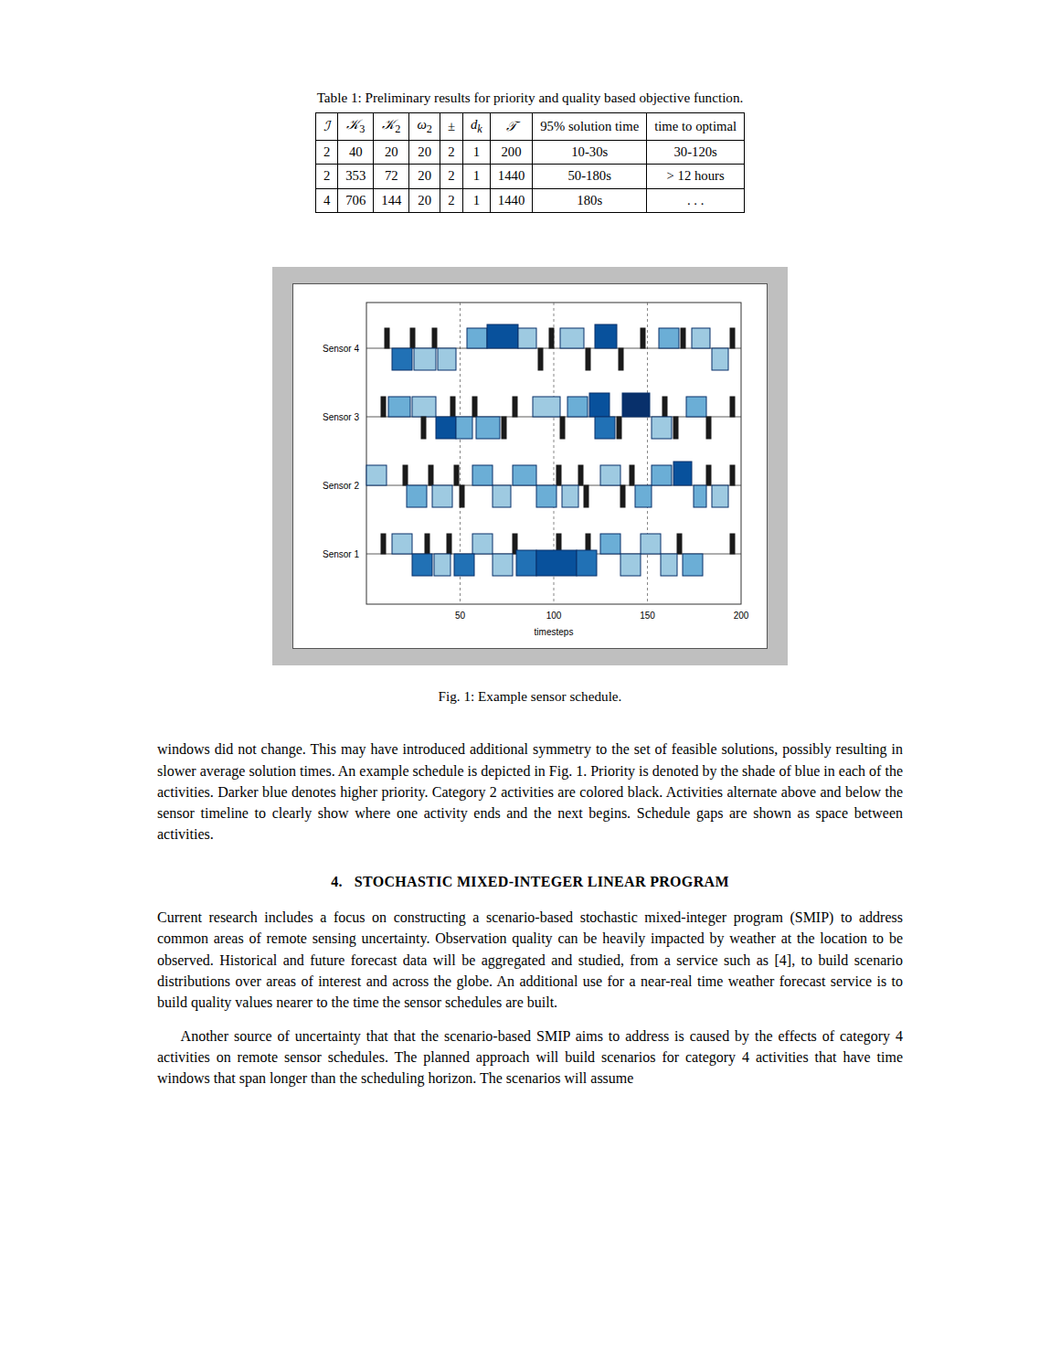Table 1: Preliminary results for priority and quality based objective function.
| ℐ | 𝒦 3 | 𝒦 2 | ω 2 | ± | d k | 𝒯 | 95% solution time | time to optimal |
| --- | --- | --- | --- | --- | --- | --- | --- | --- |
| 2 | 40 | 20 | 20 | 2 | 1 | 200 | 10-30s | 30-120s |
| 2 | 353 | 72 | 20 | 2 | 1 | 1440 | 50-180s | > 12 hours |
| 4 | 706 | 144 | 20 | 2 | 1 | 1440 | 180s | . . . |
Sensor 4 Sensor 3 Sensor 2 Sensor 1 50 100 150 200 timesteps
Fig. 1: Example sensor schedule.
windows did not change. This may have introduced additional symmetry to the set of feasible solutions, possibly resulting in slower average solution times. An example schedule is depicted in Fig. 1. Priority is denoted by the shade of blue in each of the activities. Darker blue denotes higher priority. Category 2 activities are colored black. Activities alternate above and below the sensor timeline to clearly show where one activity ends and the next begins. Schedule gaps are shown as space between activities.
4. STOCHASTIC MIXED-INTEGER LINEAR PROGRAM
Current research includes a focus on constructing a scenario-based stochastic mixed-integer program (SMIP) to address common areas of remote sensing uncertainty. Observation quality can be heavily impacted by weather at the location to be observed. Historical and future forecast data will be aggregated and studied, from a service such as [4], to build scenario distributions over areas of interest and across the globe. An additional use for a near-real time weather forecast service is to build quality values nearer to the time the sensor schedules are built.
Another source of uncertainty that that the scenario-based SMIP aims to address is caused by the effects of category 4 activities on remote sensor schedules. The planned approach will build scenarios for category 4 activities that have time windows that span longer than the scheduling horizon. The scenarios will assume